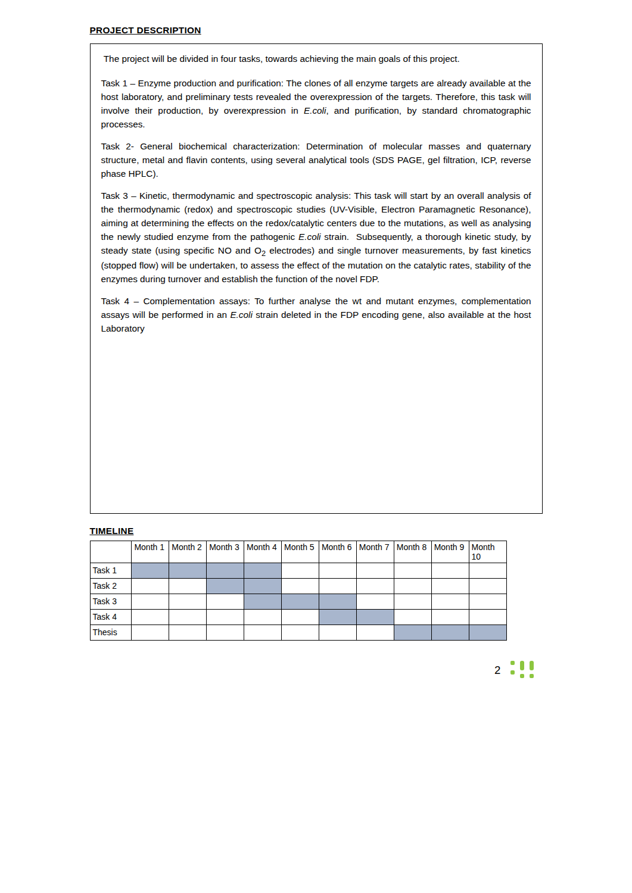PROJECT DESCRIPTION
The project will be divided in four tasks, towards achieving the main goals of this project.
Task 1 – Enzyme production and purification: The clones of all enzyme targets are already available at the host laboratory, and preliminary tests revealed the overexpression of the targets. Therefore, this task will involve their production, by overexpression in E.coli, and purification, by standard chromatographic processes.
Task 2- General biochemical characterization: Determination of molecular masses and quaternary structure, metal and flavin contents, using several analytical tools (SDS PAGE, gel filtration, ICP, reverse phase HPLC).
Task 3 – Kinetic, thermodynamic and spectroscopic analysis: This task will start by an overall analysis of the thermodynamic (redox) and spectroscopic studies (UV-Visible, Electron Paramagnetic Resonance), aiming at determining the effects on the redox/catalytic centers due to the mutations, as well as analysing the newly studied enzyme from the pathogenic E.coli strain. Subsequently, a thorough kinetic study, by steady state (using specific NO and O2 electrodes) and single turnover measurements, by fast kinetics (stopped flow) will be undertaken, to assess the effect of the mutation on the catalytic rates, stability of the enzymes during turnover and establish the function of the novel FDP.
Task 4 – Complementation assays: To further analyse the wt and mutant enzymes, complementation assays will be performed in an E.coli strain deleted in the FDP encoding gene, also available at the host Laboratory
TIMELINE
| | Month 1 | Month 2 | Month 3 | Month 4 | Month 5 | Month 6 | Month 7 | Month 8 | Month 9 | Month 10 |
| Task 1 | | | | | | | | | | |
| Task 2 | | | | | | | | | | |
| Task 3 | | | | | | | | | | |
| Task 4 | | | | | | | | | | |
| Thesis | | | | | | | | | | |
2